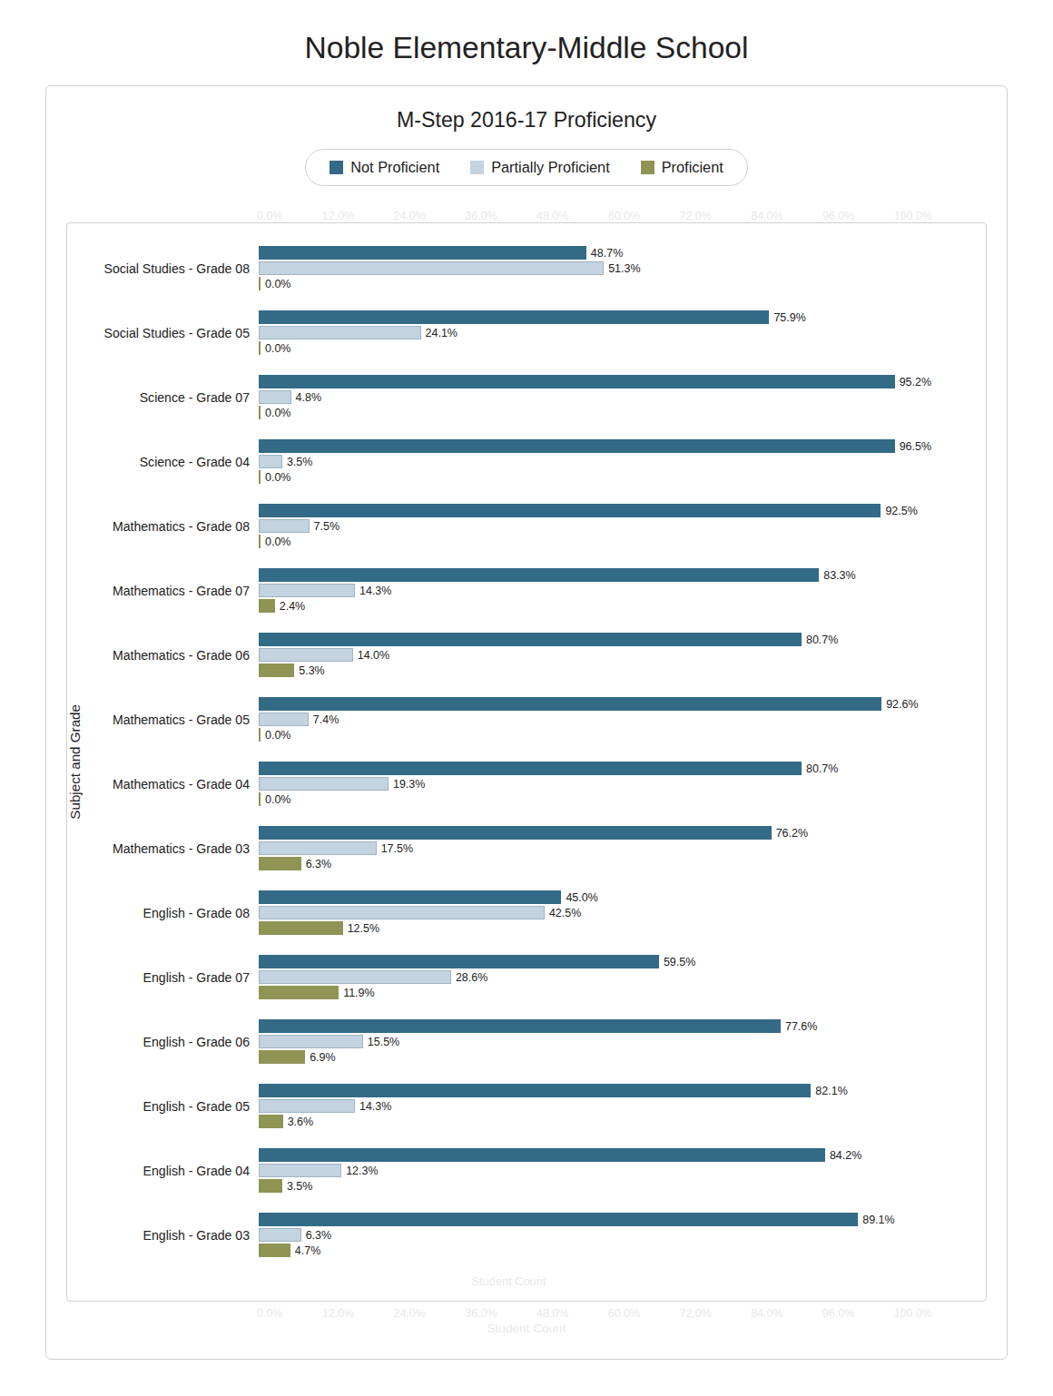Noble Elementary-Middle School
M-Step 2016-17 Proficiency
Not Proficient
Partially Proficient
Proficient
0.0% 12.0% 24.0% 36.0% 48.0% 60.0% 72.0% 84.0% 96.0% 100.0%
Subject and Grade
Student Count
| Social Studies - Grade 08 | 48.7% 51.3% 0.0% |
| Social Studies - Grade 05 | 75.9% 24.1% 0.0% |
| Science - Grade 07 | 95.2% 4.8% 0.0% |
| Science - Grade 04 | 96.5% 3.5% 0.0% |
| Mathematics - Grade 08 | 92.5% 7.5% 0.0% |
| Mathematics - Grade 07 | 83.3% 14.3% 2.4% |
| Mathematics - Grade 06 | 80.7% 14.0% 5.3% |
| Mathematics - Grade 05 | 92.6% 7.4% 0.0% |
| Mathematics - Grade 04 | 80.7% 19.3% 0.0% |
| Mathematics - Grade 03 | 76.2% 17.5% 6.3% |
| English - Grade 08 | 45.0% 42.5% 12.5% |
| English - Grade 07 | 59.5% 28.6% 11.9% |
| English - Grade 06 | 77.6% 15.5% 6.9% |
| English - Grade 05 | 82.1% 14.3% 3.6% |
| English - Grade 04 | 84.2% 12.3% 3.5% |
| English - Grade 03 | 89.1% 6.3% 4.7% |
0.0% 12.0% 24.0% 36.0% 48.0% 60.0% 72.0% 84.0% 96.0% 100.0%
Student Count